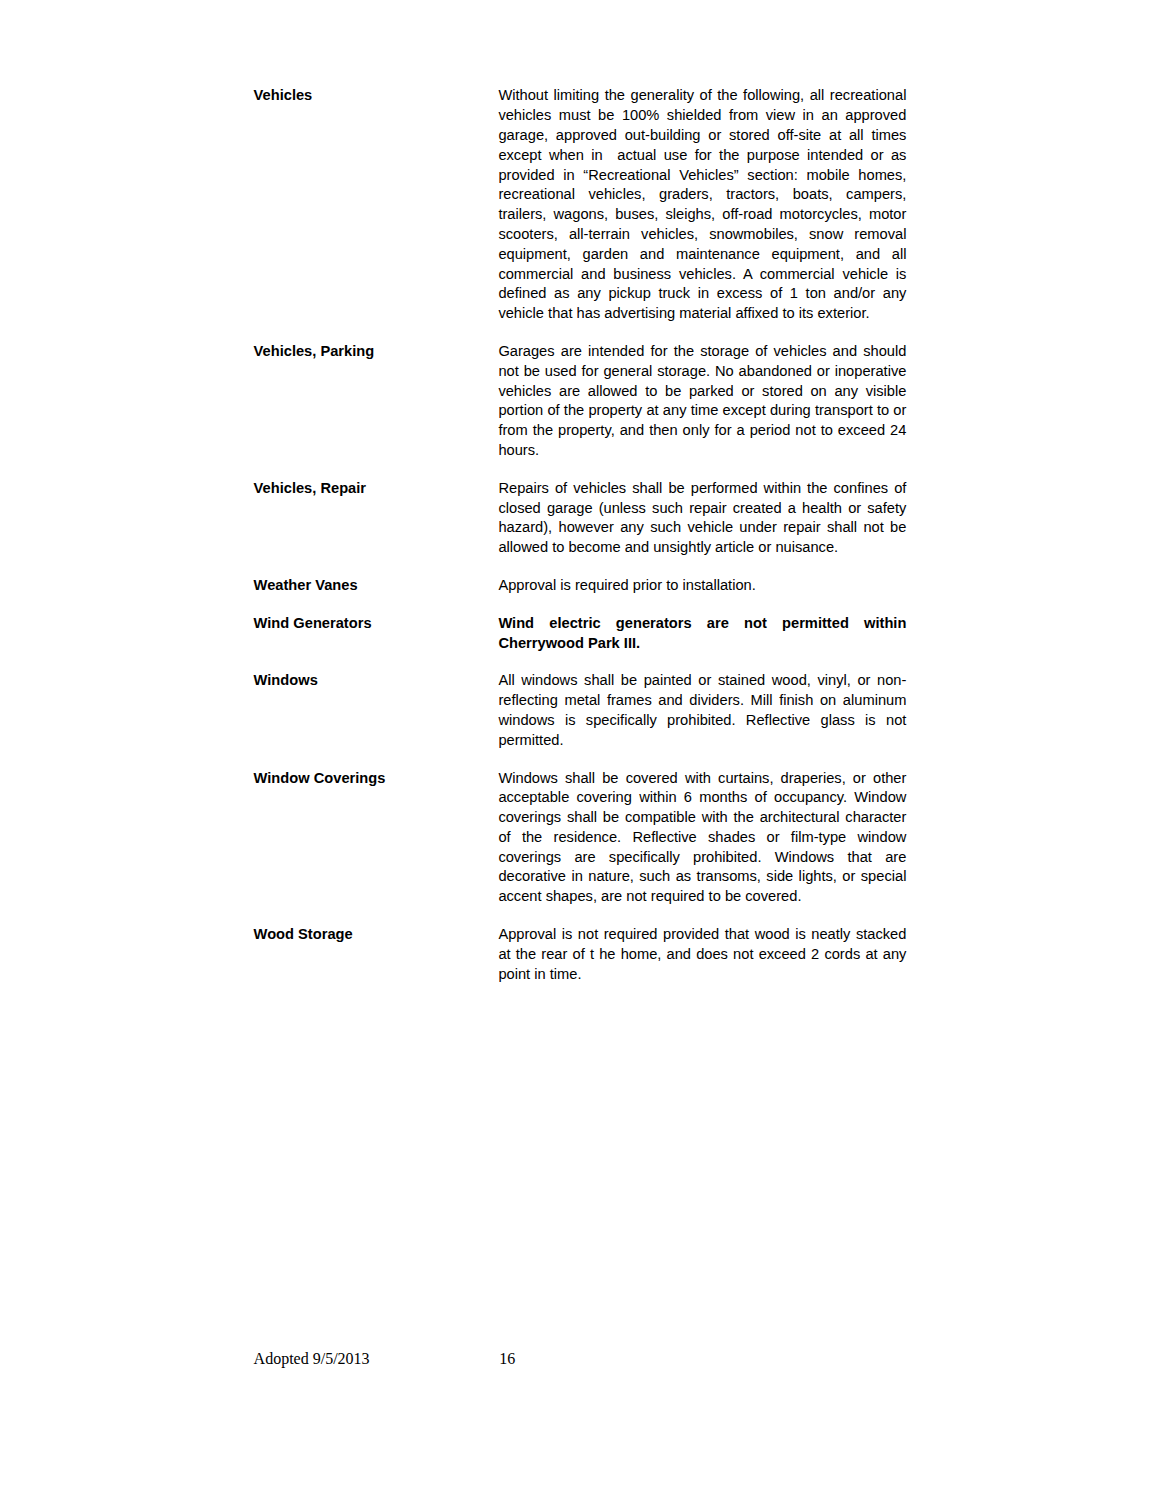| Vehicles | Without limiting the generality of the following, all recreational vehicles must be 100% shielded from view in an approved garage, approved out-building or stored off-site at all times except when in actual use for the purpose intended or as provided in “Recreational Vehicles” section: mobile homes, recreational vehicles, graders, tractors, boats, campers, trailers, wagons, buses, sleighs, off-road motorcycles, motor scooters, all-terrain vehicles, snowmobiles, snow removal equipment, garden and maintenance equipment, and all commercial and business vehicles. A commercial vehicle is defined as any pickup truck in excess of 1 ton and/or any vehicle that has advertising material affixed to its exterior. |
| Vehicles, Parking | Garages are intended for the storage of vehicles and should not be used for general storage. No abandoned or inoperative vehicles are allowed to be parked or stored on any visible portion of the property at any time except during transport to or from the property, and then only for a period not to exceed 24 hours. |
| Vehicles, Repair | Repairs of vehicles shall be performed within the confines of closed garage (unless such repair created a health or safety hazard), however any such vehicle under repair shall not be allowed to become and unsightly article or nuisance. |
| Weather Vanes | Approval is required prior to installation. |
| Wind Generators | Wind electric generators are not permitted within Cherrywood Park III. |
| Windows | All windows shall be painted or stained wood, vinyl, or non-reflecting metal frames and dividers. Mill finish on aluminum windows is specifically prohibited. Reflective glass is not permitted. |
| Window Coverings | Windows shall be covered with curtains, draperies, or other acceptable covering within 6 months of occupancy. Window coverings shall be compatible with the architectural character of the residence. Reflective shades or film-type window coverings are specifically prohibited. Windows that are decorative in nature, such as transoms, side lights, or special accent shapes, are not required to be covered. |
| Wood Storage | Approval is not required provided that wood is neatly stacked at the rear of t he home, and does not exceed 2 cords at any point in time. |
Adopted 9/5/2013 16